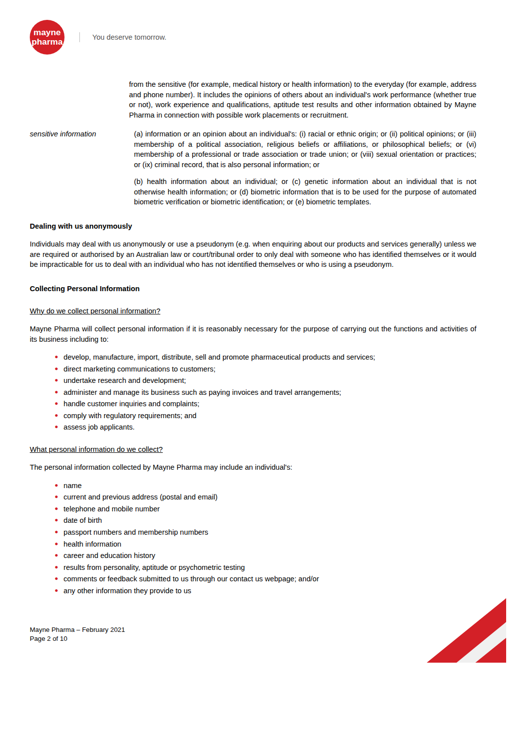mayne
pharma
You deserve tomorrow.
from the sensitive (for example, medical history or health information) to the everyday (for example, address and phone number). It includes the opinions of others about an individual's work performance (whether true or not), work experience and qualifications, aptitude test results and other information obtained by Mayne Pharma in connection with possible work placements or recruitment.
sensitive information
(a) information or an opinion about an individual's: (i) racial or ethnic origin; or (ii) political opinions; or (iii) membership of a political association, religious beliefs or affiliations, or philosophical beliefs; or (vi) membership of a professional or trade association or trade union; or (viii) sexual orientation or practices; or (ix) criminal record, that is also personal information; or
(b) health information about an individual; or (c) genetic information about an individual that is not otherwise health information; or (d) biometric information that is to be used for the purpose of automated biometric verification or biometric identification; or (e) biometric templates.
Dealing with us anonymously
Individuals may deal with us anonymously or use a pseudonym (e.g. when enquiring about our products and services generally) unless we are required or authorised by an Australian law or court/tribunal order to only deal with someone who has identified themselves or it would be impracticable for us to deal with an individual who has not identified themselves or who is using a pseudonym.
Collecting Personal Information
Why do we collect personal information?
Mayne Pharma will collect personal information if it is reasonably necessary for the purpose of carrying out the functions and activities of its business including to:
develop, manufacture, import, distribute, sell and promote pharmaceutical products and services;
direct marketing communications to customers;
undertake research and development;
administer and manage its business such as paying invoices and travel arrangements;
handle customer inquiries and complaints;
comply with regulatory requirements; and
assess job applicants.
What personal information do we collect?
The personal information collected by Mayne Pharma may include an individual's:
name
current and previous address (postal and email)
telephone and mobile number
date of birth
passport numbers and membership numbers
health information
career and education history
results from personality, aptitude or psychometric testing
comments or feedback submitted to us through our contact us webpage; and/or
any other information they provide to us
Mayne Pharma – February 2021
Page 2 of 10